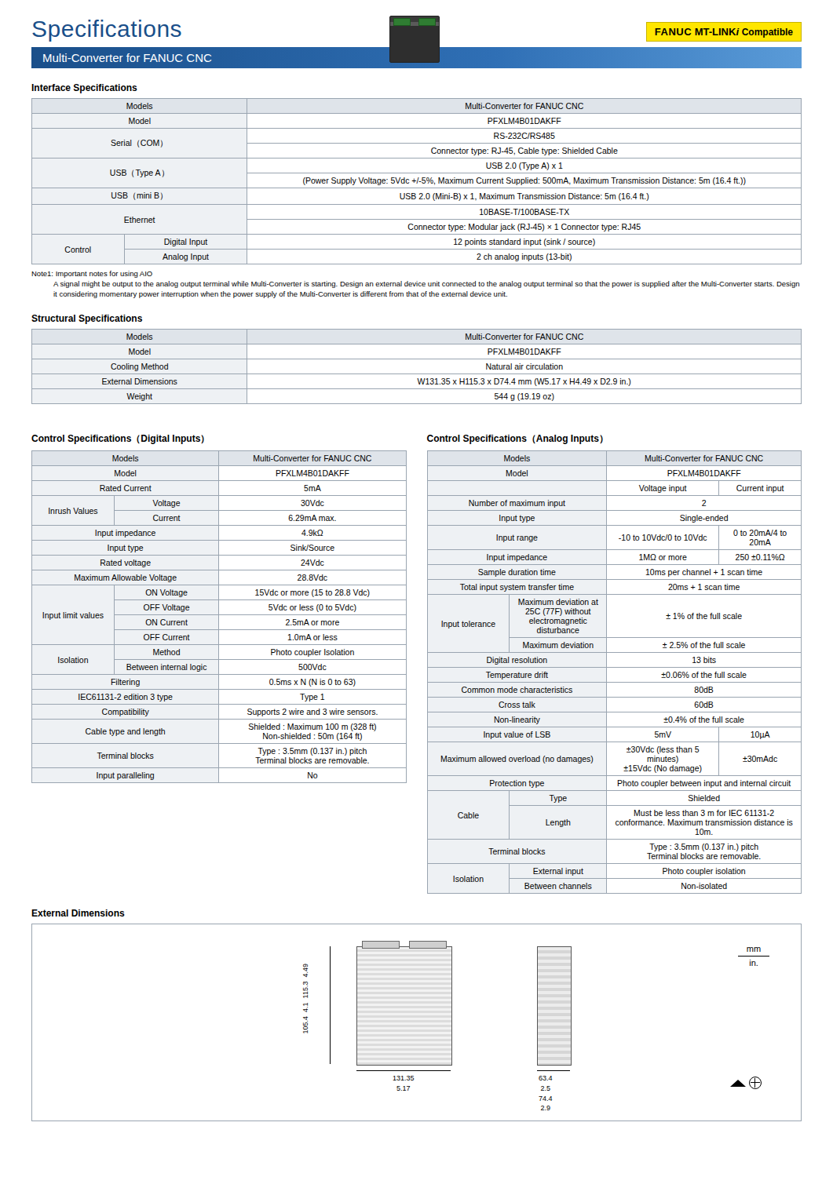Specifications
FANUC MT-LINKi Compatible
Multi-Converter for FANUC CNC
Interface Specifications
| Models | Multi-Converter for FANUC CNC |
| --- | --- |
| Model | PFXLM4B01DAKFF |
| Serial（COM） | RS-232C/RS485 |
| Connector type: RJ-45, Cable type: Shielded Cable |
| USB（Type A） | USB 2.0 (Type A) x 1 |
| (Power Supply Voltage: 5Vdc +/-5%, Maximum Current Supplied: 500mA, Maximum Transmission Distance: 5m (16.4 ft.)) |
| USB（mini B） | USB 2.0 (Mini-B) x 1, Maximum Transmission Distance: 5m (16.4 ft.) |
| Ethernet | 10BASE-T/100BASE-TX |
| Connector type: Modular jack (RJ-45) × 1 Connector type: RJ45 |
| Control | Digital Input | 12 points standard input (sink / source) |
| Analog Input | 2 ch analog inputs (13-bit) |
Note1: Important notes for using AIO A signal might be output to the analog output terminal while Multi-Converter is starting. Design an external device unit connected to the analog output terminal so that the power is supplied after the Multi-Converter starts. Design it considering momentary power interruption when the power supply of the Multi-Converter is different from that of the external device unit.
Structural Specifications
| Models | Multi-Converter for FANUC CNC |
| --- | --- |
| Model | PFXLM4B01DAKFF |
| Cooling Method | Natural air circulation |
| External Dimensions | W131.35 x H115.3 x D74.4 mm (W5.17 x H4.49 x D2.9 in.) |
| Weight | 544 g (19.19 oz) |
Control Specifications（Digital Inputs）
| Models | Multi-Converter for FANUC CNC |
| --- | --- |
| Model | PFXLM4B01DAKFF |
| Rated Current | 5mA |
| Inrush Values | Voltage | 30Vdc |
| Current | 6.29mA max. |
| Input impedance | 4.9kΩ |
| Input type | Sink/Source |
| Rated voltage | 24Vdc |
| Maximum Allowable Voltage | 28.8Vdc |
| Input limit values | ON Voltage | 15Vdc or more (15 to 28.8 Vdc) |
| OFF Voltage | 5Vdc or less (0 to 5Vdc) |
| ON Current | 2.5mA or more |
| OFF Current | 1.0mA or less |
| Isolation | Method | Photo coupler Isolation |
| Between internal logic | 500Vdc |
| Filtering | 0.5ms x N (N is 0 to 63) |
| IEC61131-2 edition 3 type | Type 1 |
| Compatibility | Supports 2 wire and 3 wire sensors. |
| Cable type and length | Shielded : Maximum 100 m (328 ft) Non-shielded : 50m (164 ft) |
| Terminal blocks | Type : 3.5mm (0.137 in.) pitch Terminal blocks are removable. |
| Input paralleling | No |
Control Specifications（Analog Inputs）
| Models | Multi-Converter for FANUC CNC |
| --- | --- |
| Model | PFXLM4B01DAKFF |
| | Voltage input | Current input |
| Number of maximum input | 2 |
| Input type | Single-ended |
| Input range | -10 to 10Vdc/0 to 10Vdc | 0 to 20mA/4 to 20mA |
| Input impedance | 1MΩ or more | 250 ±0.11%Ω |
| Sample duration time | 10ms per channel + 1 scan time |
| Total input system transfer time | 20ms + 1 scan time |
| Input tolerance | Maximum deviation at 25C (77F) without electromagnetic disturbance | ± 1% of the full scale |
| Maximum deviation | ± 2.5% of the full scale |
| Digital resolution | 13 bits |
| Temperature drift | ±0.06% of the full scale |
| Common mode characteristics | 80dB |
| Cross talk | 60dB |
| Non-linearity | ±0.4% of the full scale |
| Input value of LSB | 5mV | 10µA |
| Maximum allowed overload (no damages) | ±30Vdc (less than 5 minutes) ±15Vdc (No damage) | ±30mAdc |
| Protection type | Photo coupler between input and internal circuit |
| Cable | Type | Shielded |
| Length | Must be less than 3 m for IEC 61131-2 conformance. Maximum transmission distance is 10m. |
| Terminal blocks | Type : 3.5mm (0.137 in.) pitch Terminal blocks are removable. |
| Isolation | External input | Photo coupler isolation |
| Between channels | Non-isolated |
External Dimensions
mm
in.
105.4 4.1 115.3 4.49
131.35
5.17
63.4
2.5
74.4
2.9